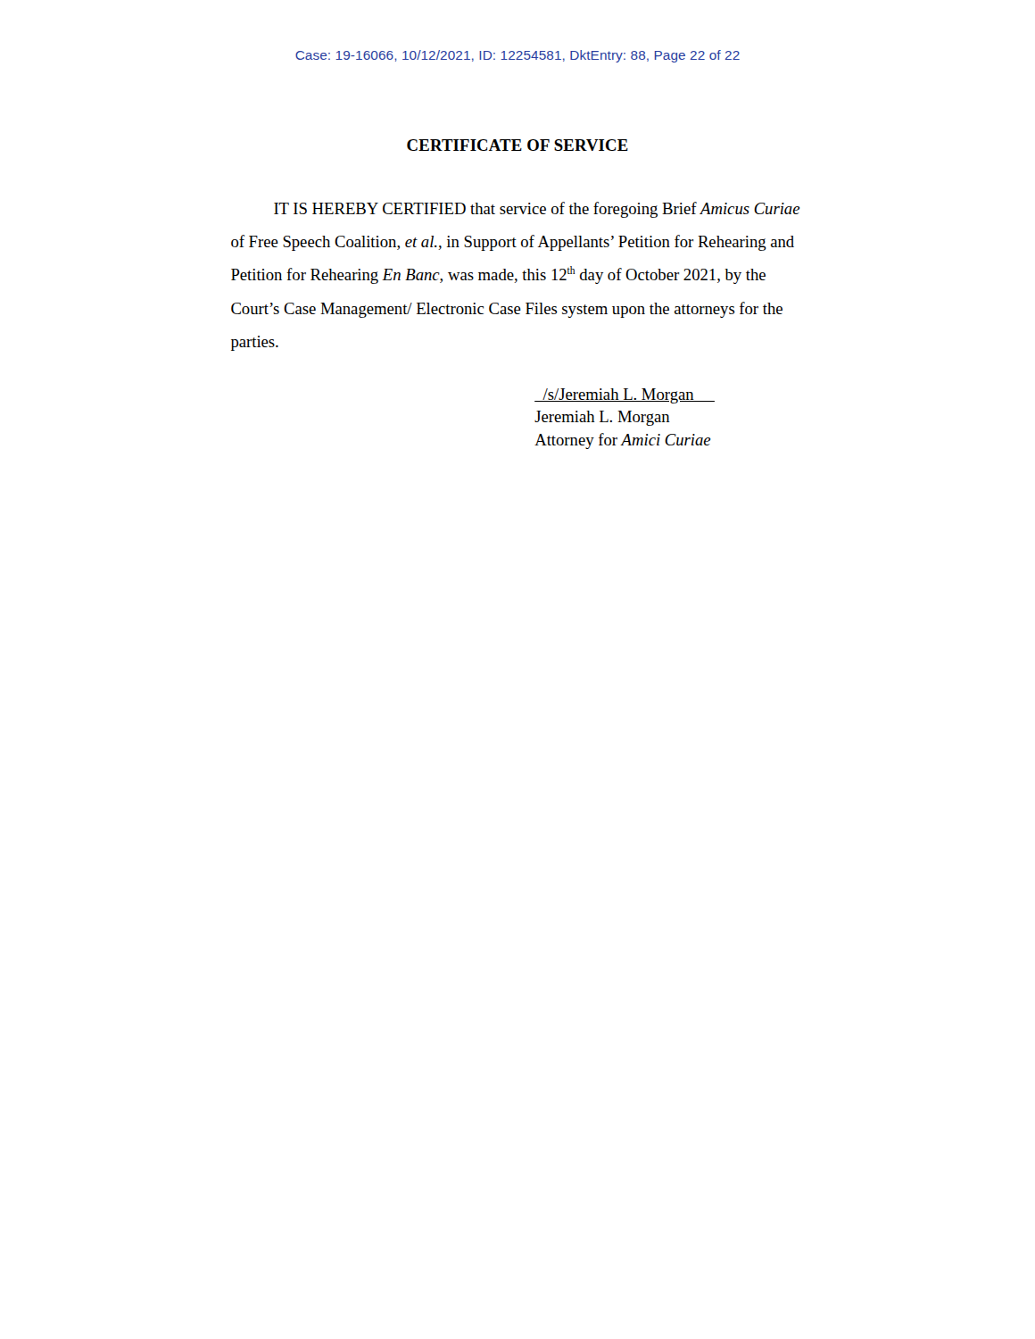Case: 19-16066, 10/12/2021, ID: 12254581, DktEntry: 88, Page 22 of 22
Certificate of Service
IT IS HEREBY CERTIFIED that service of the foregoing Brief Amicus Curiae of Free Speech Coalition, et al., in Support of Appellants’ Petition for Rehearing and Petition for Rehearing En Banc, was made, this 12th day of October 2021, by the Court’s Case Management/ Electronic Case Files system upon the attorneys for the parties.
/s/Jeremiah L. Morgan
Jeremiah L. Morgan
Attorney for Amici Curiae